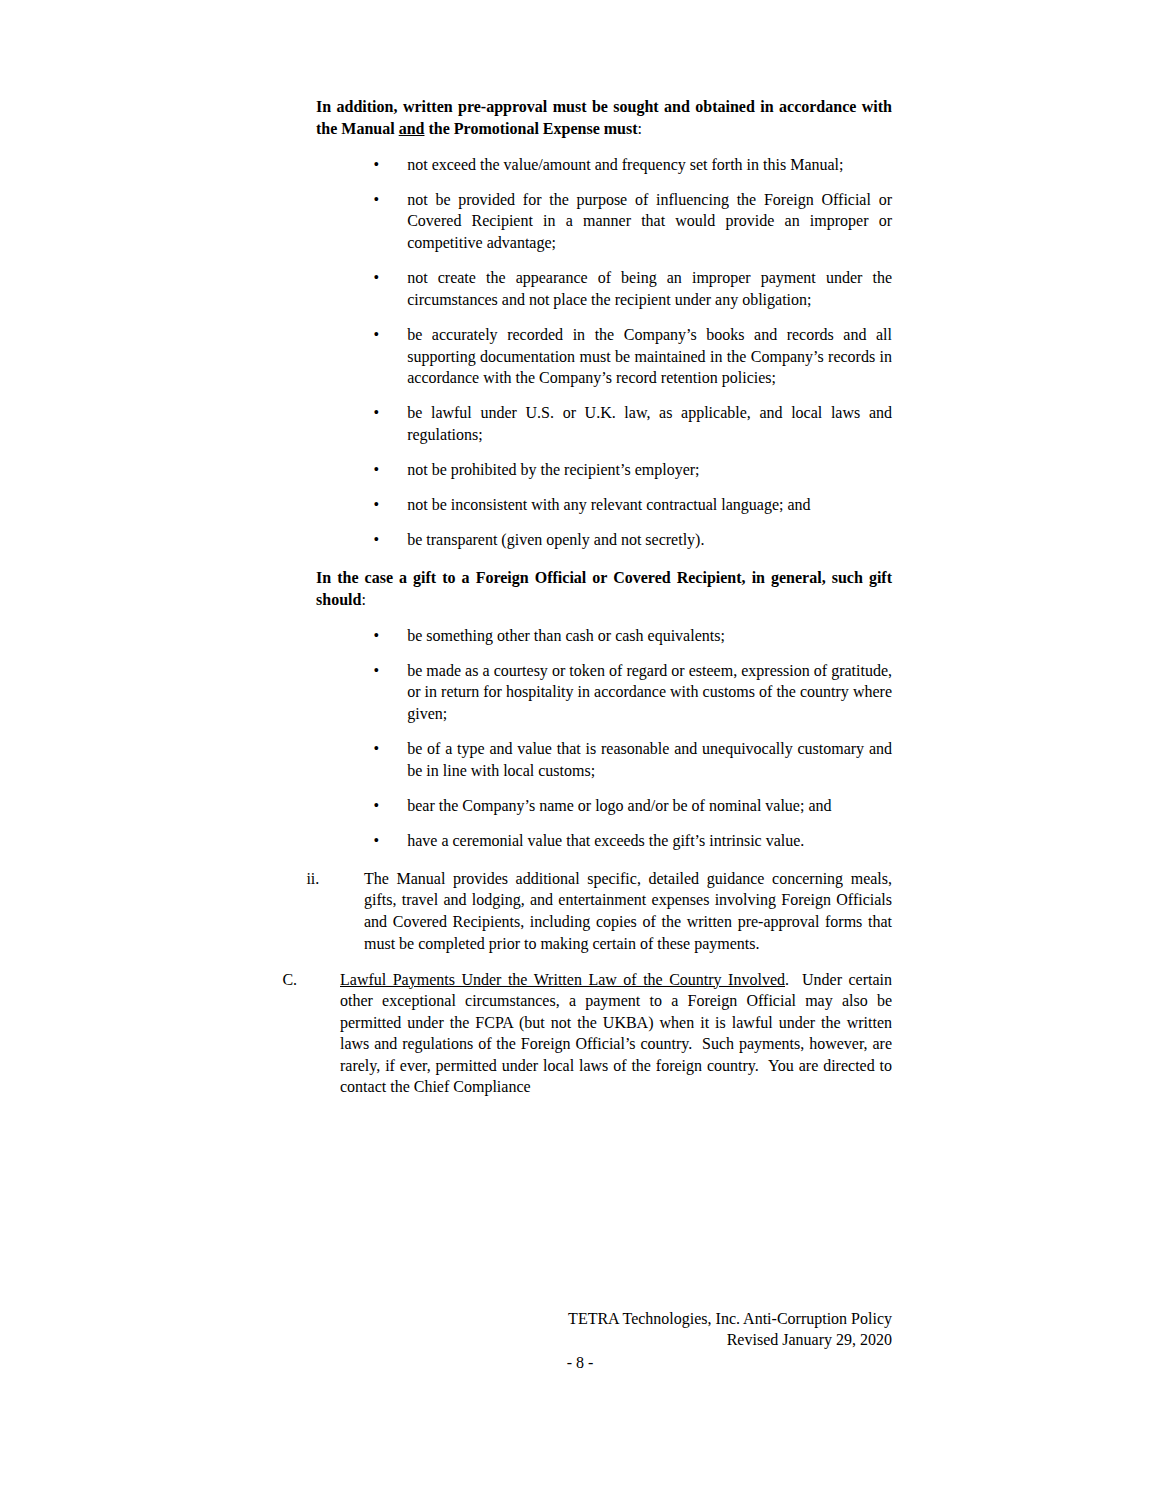In addition, written pre-approval must be sought and obtained in accordance with the Manual and the Promotional Expense must:
not exceed the value/amount and frequency set forth in this Manual;
not be provided for the purpose of influencing the Foreign Official or Covered Recipient in a manner that would provide an improper or competitive advantage;
not create the appearance of being an improper payment under the circumstances and not place the recipient under any obligation;
be accurately recorded in the Company’s books and records and all supporting documentation must be maintained in the Company’s records in accordance with the Company’s record retention policies;
be lawful under U.S. or U.K. law, as applicable, and local laws and regulations;
not be prohibited by the recipient’s employer;
not be inconsistent with any relevant contractual language; and
be transparent (given openly and not secretly).
In the case a gift to a Foreign Official or Covered Recipient, in general, such gift should:
be something other than cash or cash equivalents;
be made as a courtesy or token of regard or esteem, expression of gratitude, or in return for hospitality in accordance with customs of the country where given;
be of a type and value that is reasonable and unequivocally customary and be in line with local customs;
bear the Company’s name or logo and/or be of nominal value; and
have a ceremonial value that exceeds the gift’s intrinsic value.
ii.
The Manual provides additional specific, detailed guidance concerning meals, gifts, travel and lodging, and entertainment expenses involving Foreign Officials and Covered Recipients, including copies of the written pre-approval forms that must be completed prior to making certain of these payments.
C.
Lawful Payments Under the Written Law of the Country Involved. Under certain other exceptional circumstances, a payment to a Foreign Official may also be permitted under the FCPA (but not the UKBA) when it is lawful under the written laws and regulations of the Foreign Official’s country. Such payments, however, are rarely, if ever, permitted under local laws of the foreign country. You are directed to contact the Chief Compliance
TETRA Technologies, Inc. Anti-Corruption Policy
Revised January 29, 2020
- 8 -